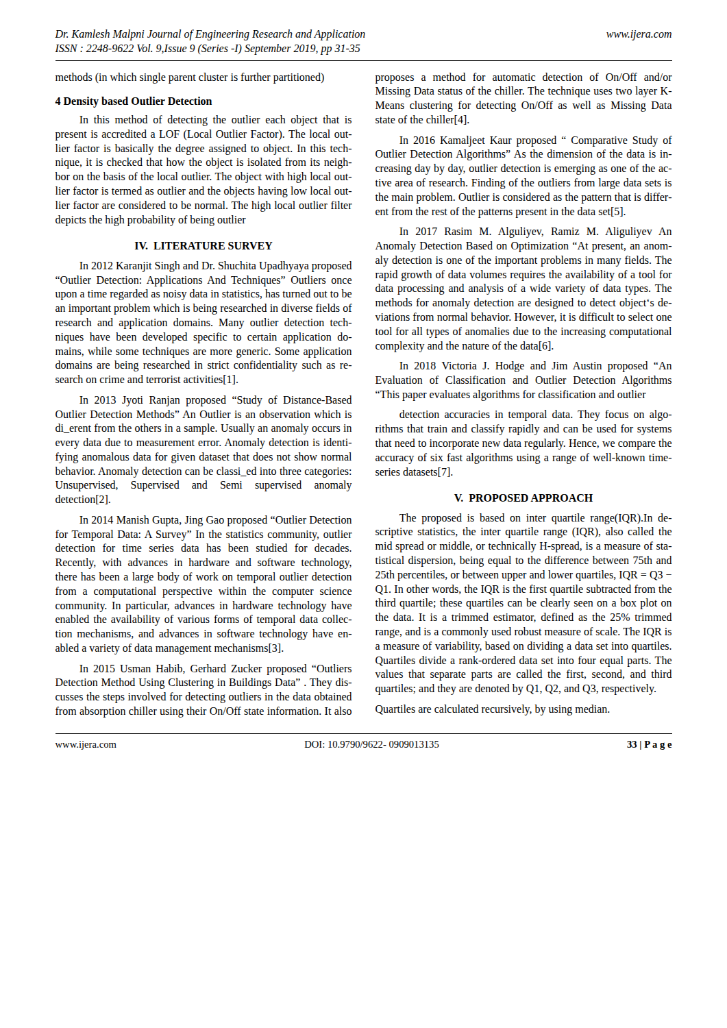Dr. Kamlesh Malpni Journal of Engineering Research and Application www.ijera.com
ISSN : 2248-9622 Vol. 9,Issue 9 (Series -I) September 2019, pp 31-35
methods (in which single parent cluster is further partitioned)
4 Density based Outlier Detection
In this method of detecting the outlier each object that is present is accredited a LOF (Local Outlier Factor). The local outlier factor is basically the degree assigned to object. In this technique, it is checked that how the object is isolated from its neighbor on the basis of the local outlier. The object with high local outlier factor is termed as outlier and the objects having low local outlier factor are considered to be normal. The high local outlier filter depicts the high probability of being outlier
IV. Literature Survey
In 2012 Karanjit Singh and Dr. Shuchita Upadhyaya proposed “Outlier Detection: Applications And Techniques” Outliers once upon a time regarded as noisy data in statistics, has turned out to be an important problem which is being researched in diverse fields of research and application domains. Many outlier detection techniques have been developed specific to certain application domains, while some techniques are more generic. Some application domains are being researched in strict confidentiality such as research on crime and terrorist activities[1].
In 2013 Jyoti Ranjan proposed “Study of Distance-Based Outlier Detection Methods” An Outlier is an observation which is di_erent from the others in a sample. Usually an anomaly occurs in every data due to measurement error. Anomaly detection is identifying anomalous data for given dataset that does not show normal behavior. Anomaly detection can be classi_ed into three categories: Unsupervised, Supervised and Semi supervised anomaly detection[2].
In 2014 Manish Gupta, Jing Gao proposed “Outlier Detection for Temporal Data: A Survey” In the statistics community, outlier detection for time series data has been studied for decades. Recently, with advances in hardware and software technology, there has been a large body of work on temporal outlier detection from a computational perspective within the computer science community. In particular, advances in hardware technology have enabled the availability of various forms of temporal data collection mechanisms, and advances in software technology have enabled a variety of data management mechanisms[3].
In 2015 Usman Habib, Gerhard Zucker proposed “Outliers Detection Method Using Clustering in Buildings Data” . They discusses the steps involved for detecting outliers in the data obtained from absorption chiller using their On/Off state information. It also proposes a method for automatic detection of On/Off and/or Missing Data status of the chiller. The technique uses two layer K-Means clustering for detecting On/Off as well as Missing Data state of the chiller[4].
In 2016 Kamaljeet Kaur proposed “ Comparative Study of Outlier Detection Algorithms” As the dimension of the data is increasing day by day, outlier detection is emerging as one of the active area of research. Finding of the outliers from large data sets is the main problem. Outlier is considered as the pattern that is different from the rest of the patterns present in the data set[5].
In 2017 Rasim M. Alguliyev, Ramiz M. Aliguliyev An Anomaly Detection Based on Optimization “At present, an anomaly detection is one of the important problems in many fields. The rapid growth of data volumes requires the availability of a tool for data processing and analysis of a wide variety of data types. The methods for anomaly detection are designed to detect object‘s deviations from normal behavior. However, it is difficult to select one tool for all types of anomalies due to the increasing computational complexity and the nature of the data[6].
In 2018 Victoria J. Hodge and Jim Austin proposed “An Evaluation of Classification and Outlier Detection Algorithms “This paper evaluates algorithms for classification and outlier
detection accuracies in temporal data. They focus on algorithms that train and classify rapidly and can be used for systems that need to incorporate new data regularly. Hence, we compare the accuracy of six fast algorithms using a range of well-known time-series datasets[7].
V. Proposed Approach
The proposed is based on inter quartile range(IQR).In descriptive statistics, the inter quartile range (IQR), also called the mid spread or middle, or technically H-spread, is a measure of statistical dispersion, being equal to the difference between 75th and 25th percentiles, or between upper and lower quartiles, IQR = Q3 − Q1. In other words, the IQR is the first quartile subtracted from the third quartile; these quartiles can be clearly seen on a box plot on the data. It is a trimmed estimator, defined as the 25% trimmed range, and is a commonly used robust measure of scale. The IQR is a measure of variability, based on dividing a data set into quartiles. Quartiles divide a rank-ordered data set into four equal parts. The values that separate parts are called the first, second, and third quartiles; and they are denoted by Q1, Q2, and Q3, respectively.
Quartiles are calculated recursively, by using median.
www.ijera.com DOI: 10.9790/9622- 0909013135 33 | P a g e